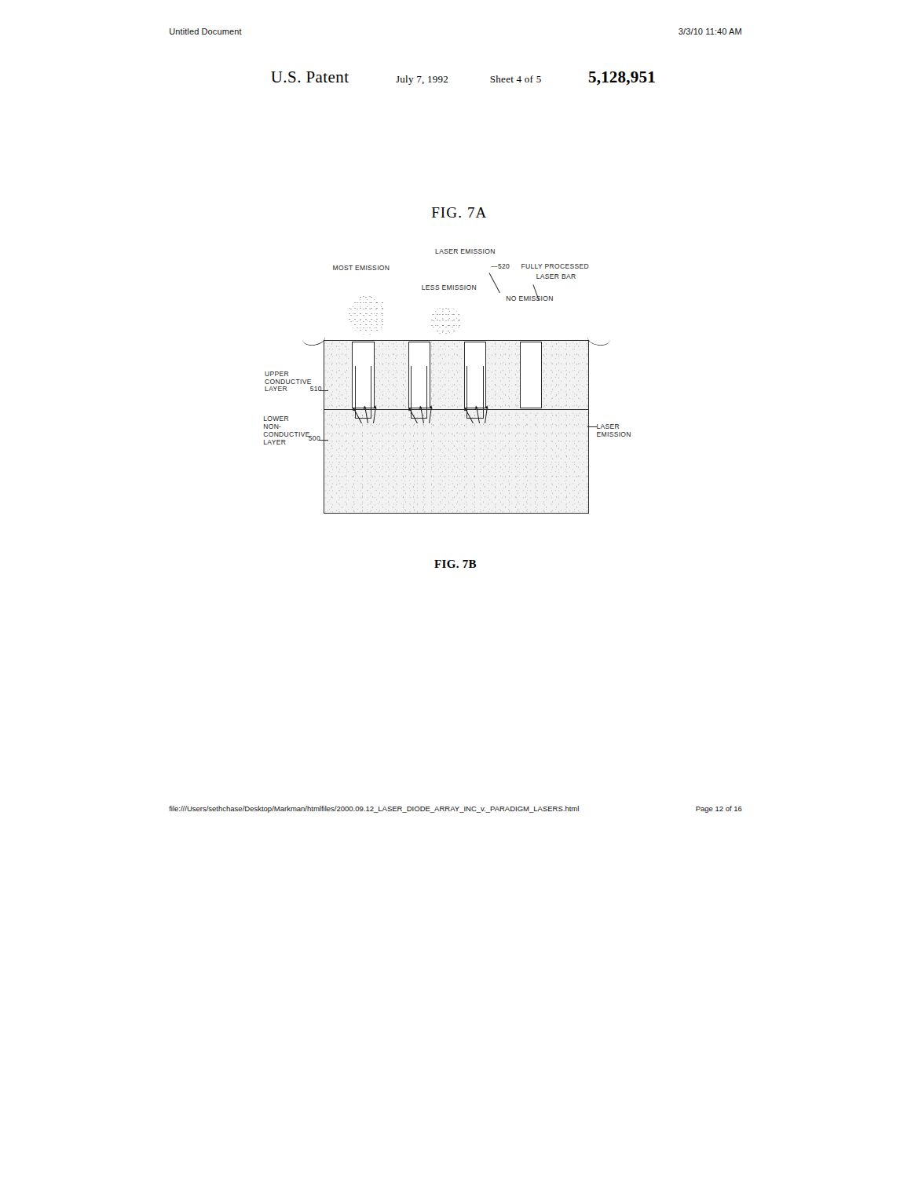Untitled Document
3/3/10 11:40 AM
U.S. Patent July 7, 1992 Sheet 4 of 5 5,128,951
FIG. 7A
Laser Emission
Most Emission
—520
Fully Processed
Laser Bar
Less Emission
No Emission
Upper
Conductive
Layer
510
Lower
Non-Conductive
Layer
500
Laser
Emission
Semi-Reflector
FIG. 7B
file:///Users/sethchase/Desktop/Markman/htmlfiles/2000.09.12_LASER_DIODE_ARRAY_INC_v._PARADIGM_LASERS.html
Page 12 of 16